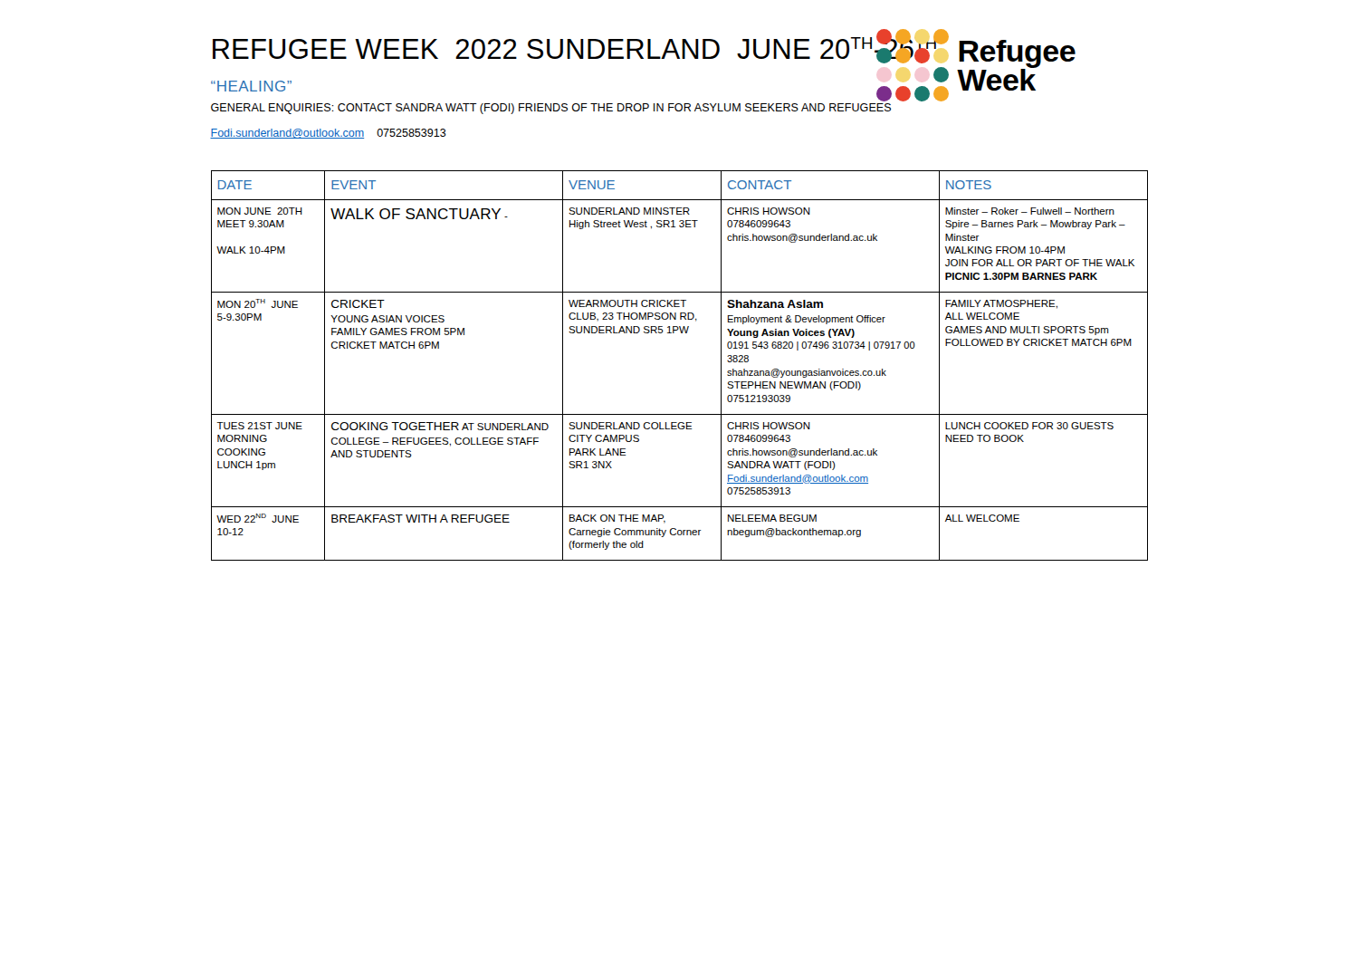REFUGEE WEEK 2022 SUNDERLAND JUNE 20TH-26TH
Refugee
Week
“HEALING”
GENERAL ENQUIRIES: CONTACT SANDRA WATT (FODI) FRIENDS OF THE DROP IN FOR ASYLUM SEEKERS AND REFUGEES
Fodi.sunderland@outlook.com 07525853913
| DATE | EVENT | VENUE | CONTACT | NOTES |
| --- | --- | --- | --- | --- |
| MON JUNE 20TH MEET 9.30AM WALK 10-4PM | WALK OF SANCTUARY - | SUNDERLAND MINSTER High Street West , SR1 3ET | CHRIS HOWSON 07846099643 chris.howson@sunderland.ac.uk | Minster – Roker – Fulwell – Northern Spire – Barnes Park – Mowbray Park – Minster WALKING FROM 10-4PM JOIN FOR ALL OR PART OF THE WALK PICNIC 1.30PM BARNES PARK |
| MON 20 TH JUNE 5-9.30PM | CRICKET YOUNG ASIAN VOICES FAMILY GAMES FROM 5PM CRICKET MATCH 6PM | WEARMOUTH CRICKET CLUB, 23 THOMPSON RD, SUNDERLAND SR5 1PW | Shahzana Aslam Employment & Development Officer Young Asian Voices (YAV) 0191 543 6820 / 07496 310734 / 07917 00 3828 shahzana@youngasianvoices.co.uk STEPHEN NEWMAN (FODI) 07512193039 | FAMILY ATMOSPHERE, ALL WELCOME GAMES AND MULTI SPORTS 5pm FOLLOWED BY CRICKET MATCH 6PM |
| TUES 21ST JUNE MORNING COOKING LUNCH 1pm | COOKING TOGETHER AT SUNDERLAND COLLEGE – REFUGEES, COLLEGE STAFF AND STUDENTS | SUNDERLAND COLLEGE CITY CAMPUS PARK LANE SR1 3NX | CHRIS HOWSON 07846099643 chris.howson@sunderland.ac.uk SANDRA WATT (FODI) Fodi.sunderland@outlook.com 07525853913 | LUNCH COOKED FOR 30 GUESTS NEED TO BOOK |
| WED 22 ND JUNE 10-12 | BREAKFAST WITH A REFUGEE | BACK ON THE MAP, Carnegie Community Corner (formerly the old | NELEEMA BEGUM nbegum@backonthemap.org | ALL WELCOME |